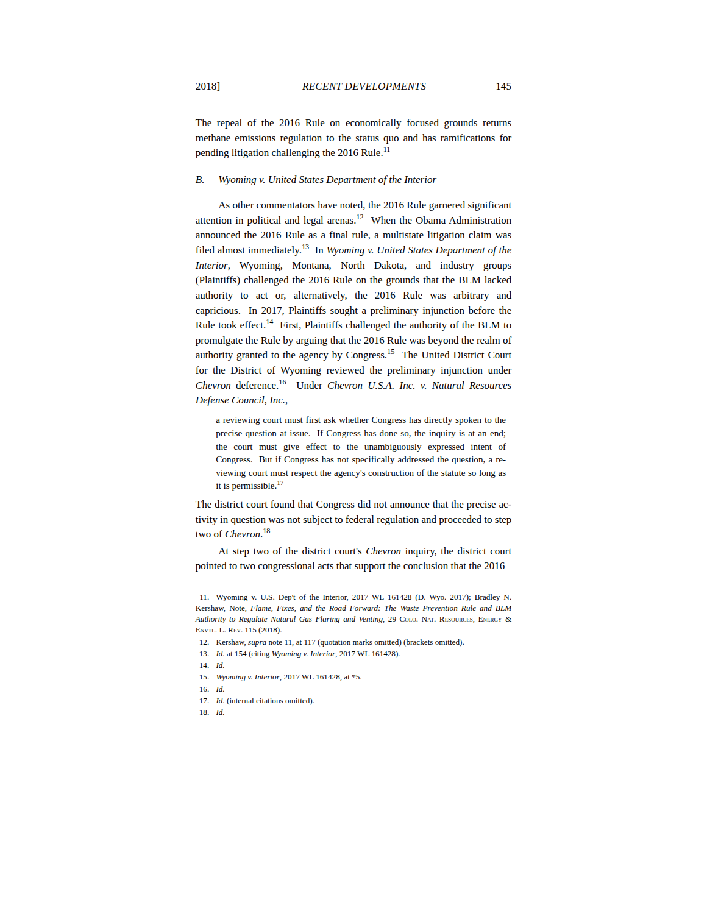2018] RECENT DEVELOPMENTS 145
The repeal of the 2016 Rule on economically focused grounds returns methane emissions regulation to the status quo and has ramifications for pending litigation challenging the 2016 Rule.11
B. Wyoming v. United States Department of the Interior
As other commentators have noted, the 2016 Rule garnered significant attention in political and legal arenas.12 When the Obama Administration announced the 2016 Rule as a final rule, a multistate litigation claim was filed almost immediately.13 In Wyoming v. United States Department of the Interior, Wyoming, Montana, North Dakota, and industry groups (Plaintiffs) challenged the 2016 Rule on the grounds that the BLM lacked authority to act or, alternatively, the 2016 Rule was arbitrary and capricious. In 2017, Plaintiffs sought a preliminary injunction before the Rule took effect.14 First, Plaintiffs challenged the authority of the BLM to promulgate the Rule by arguing that the 2016 Rule was beyond the realm of authority granted to the agency by Congress.15 The United District Court for the District of Wyoming reviewed the preliminary injunction under Chevron deference.16 Under Chevron U.S.A. Inc. v. Natural Resources Defense Council, Inc.,
a reviewing court must first ask whether Congress has directly spoken to the precise question at issue. If Congress has done so, the inquiry is at an end; the court must give effect to the unambiguously expressed intent of Congress. But if Congress has not specifically addressed the question, a reviewing court must respect the agency's construction of the statute so long as it is permissible.17
The district court found that Congress did not announce that the precise activity in question was not subject to federal regulation and proceeded to step two of Chevron.18
At step two of the district court's Chevron inquiry, the district court pointed to two congressional acts that support the conclusion that the 2016
11. Wyoming v. U.S. Dep't of the Interior, 2017 WL 161428 (D. Wyo. 2017); Bradley N. Kershaw, Note, Flame, Fixes, and the Road Forward: The Waste Prevention Rule and BLM Authority to Regulate Natural Gas Flaring and Venting, 29 Colo. Nat. Resources, Energy & Envtl. L. Rev. 115 (2018).
12. Kershaw, supra note 11, at 117 (quotation marks omitted) (brackets omitted).
13. Id. at 154 (citing Wyoming v. Interior, 2017 WL 161428).
14. Id.
15. Wyoming v. Interior, 2017 WL 161428, at *5.
16. Id.
17. Id. (internal citations omitted).
18. Id.